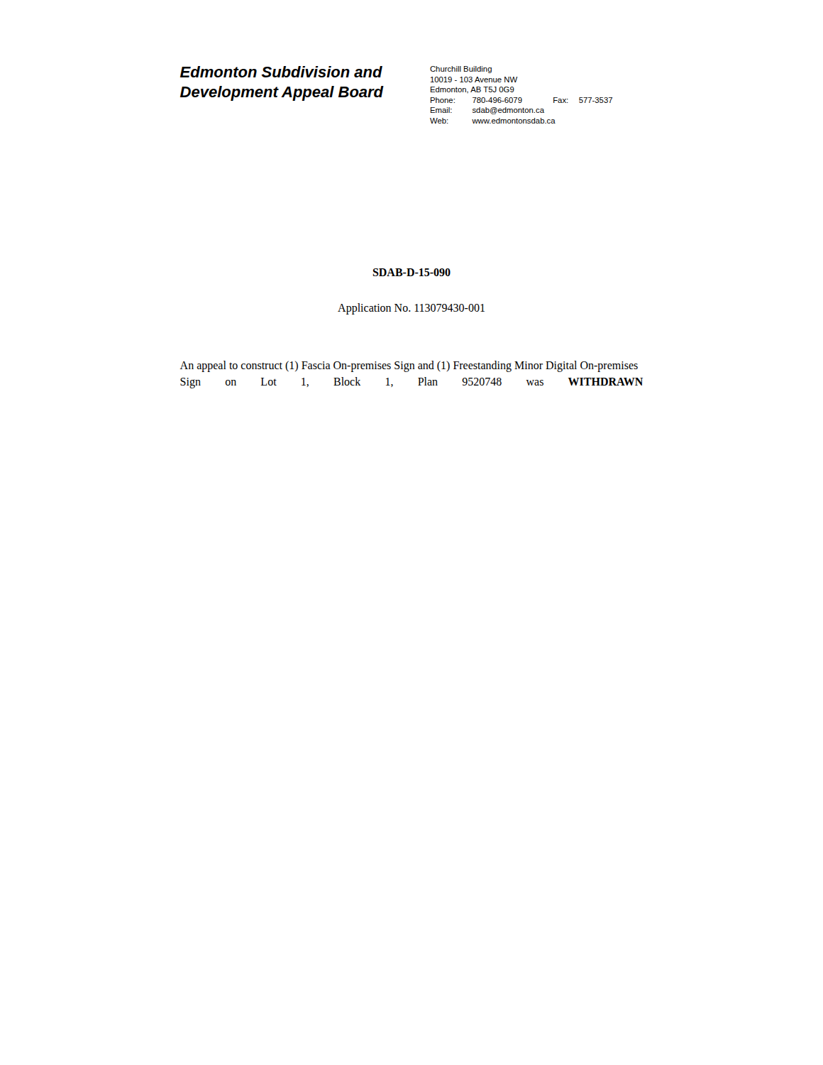Edmonton Subdivision and
Development Appeal Board
| Churchill Building |
| 10019 - 103 Avenue NW |
| Edmonton, AB T5J 0G9 |
| Phone: | 780-496-6079 | Fax: | 577-3537 |
| Email: | sdab@edmonton.ca |
| Web: | www.edmontonsdab.ca |
SDAB-D-15-090
Application No. 113079430-001
An appeal to construct (1) Fascia On-premises Sign and (1) Freestanding Minor Digital On-premises Sign on Lot 1, Block 1, Plan 9520748 was WITHDRAWN